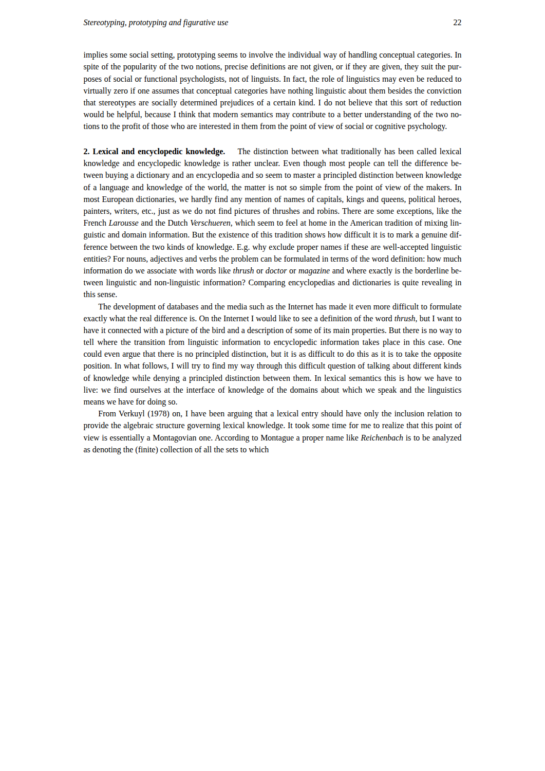Stereotyping, prototyping and figurative use 22
implies some social setting, prototyping seems to involve the individual way of handling conceptual categories. In spite of the popularity of the two notions, precise definitions are not given, or if they are given, they suit the purposes of social or functional psychologists, not of linguists. In fact, the role of linguistics may even be reduced to virtually zero if one assumes that conceptual categories have nothing linguistic about them besides the conviction that stereotypes are socially determined prejudices of a certain kind. I do not believe that this sort of reduction would be helpful, because I think that modern semantics may contribute to a better understanding of the two notions to the profit of those who are interested in them from the point of view of social or cognitive psychology.
2. Lexical and encyclopedic knowledge.
The distinction between what traditionally has been called lexical knowledge and encyclopedic knowledge is rather unclear. Even though most people can tell the difference between buying a dictionary and an encyclopedia and so seem to master a principled distinction between knowledge of a language and knowledge of the world, the matter is not so simple from the point of view of the makers. In most European dictionaries, we hardly find any mention of names of capitals, kings and queens, political heroes, painters, writers, etc., just as we do not find pictures of thrushes and robins. There are some exceptions, like the French Larousse and the Dutch Verschueren, which seem to feel at home in the American tradition of mixing linguistic and domain information. But the existence of this tradition shows how difficult it is to mark a genuine difference between the two kinds of knowledge. E.g. why exclude proper names if these are well-accepted linguistic entities? For nouns, adjectives and verbs the problem can be formulated in terms of the word definition: how much information do we associate with words like thrush or doctor or magazine and where exactly is the borderline between linguistic and non-linguistic information? Comparing encyclopedias and dictionaries is quite revealing in this sense.
The development of databases and the media such as the Internet has made it even more difficult to formulate exactly what the real difference is. On the Internet I would like to see a definition of the word thrush, but I want to have it connected with a picture of the bird and a description of some of its main properties. But there is no way to tell where the transition from linguistic information to encyclopedic information takes place in this case. One could even argue that there is no principled distinction, but it is as difficult to do this as it is to take the opposite position. In what follows, I will try to find my way through this difficult question of talking about different kinds of knowledge while denying a principled distinction between them. In lexical semantics this is how we have to live: we find ourselves at the interface of knowledge of the domains about which we speak and the linguistics means we have for doing so.
From Verkuyl (1978) on, I have been arguing that a lexical entry should have only the inclusion relation to provide the algebraic structure governing lexical knowledge. It took some time for me to realize that this point of view is essentially a Montagovian one. According to Montague a proper name like Reichenbach is to be analyzed as denoting the (finite) collection of all the sets to which